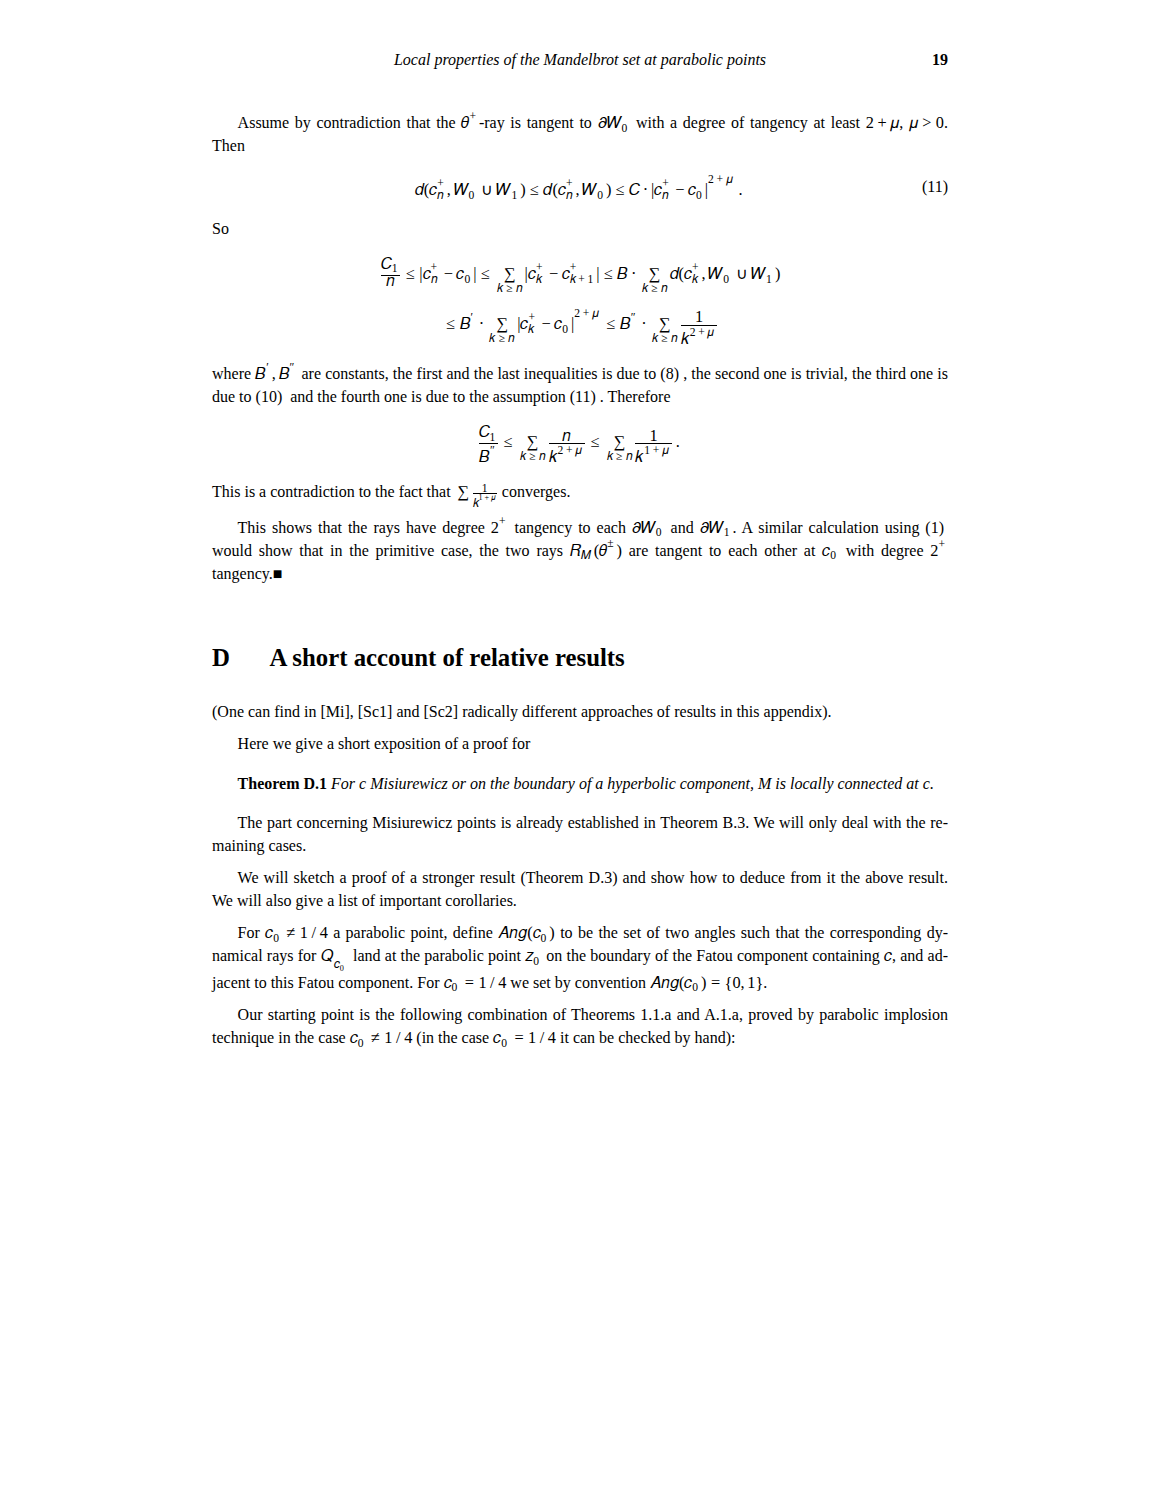Local properties of the Mandelbrot set at parabolic points 19
Assume by contradiction that the θ+-ray is tangent to ∂W0 with a degree of tangency at least 2+μ, μ>0. Then
d(cn+,W0∪W1) ≤ d(cn+,W0) ≤ C·|cn+−c0|2+μ . (11)
So
C1n ≤ |cn+−c0| ≤ ∑k≥n |ck+−ck+1+| ≤ B· ∑k≥n d(ck+,W0∪W1)
≤ B′· ∑k≥n |ck+−c0|2+μ ≤ B″· ∑k≥n 1k2+μ
where B′,B″ are constants, the first and the last inequalities is due to (8) , the second one is trivial, the third one is due to (10) and the fourth one is due to the assumption (11) . Therefore
C1B″ ≤ ∑k≥n nk2+μ ≤ ∑k≥n 1k1+μ .
This is a contradiction to the fact that ∑1k1+μ converges.
This shows that the rays have degree 2+ tangency to each ∂W0 and ∂W1. A similar calculation using (1) would show that in the primitive case, the two rays RM(θ±) are tangent to each other at c0 with degree 2+ tangency.■
DA short account of relative results
(One can find in [Mi], [Sc1] and [Sc2] radically different approaches of results in this appendix).
Here we give a short exposition of a proof for
Theorem D.1 For c Misiurewicz or on the boundary of a hyperbolic component, M is locally connected at c.
The part concerning Misiurewicz points is already established in Theorem B.3. We will only deal with the remaining cases.
We will sketch a proof of a stronger result (Theorem D.3) and show how to deduce from it the above result. We will also give a list of important corollaries.
For c0≠1/4 a parabolic point, define Ang(c0) to be the set of two angles such that the corresponding dynamical rays for Qc0 land at the parabolic point z0 on the boundary of the Fatou component containing c, and adjacent to this Fatou component. For c0=1/4 we set by convention Ang(c0)={0,1}.
Our starting point is the following combination of Theorems 1.1.a and A.1.a, proved by parabolic implosion technique in the case c0≠1/4 (in the case c0=1/4 it can be checked by hand):